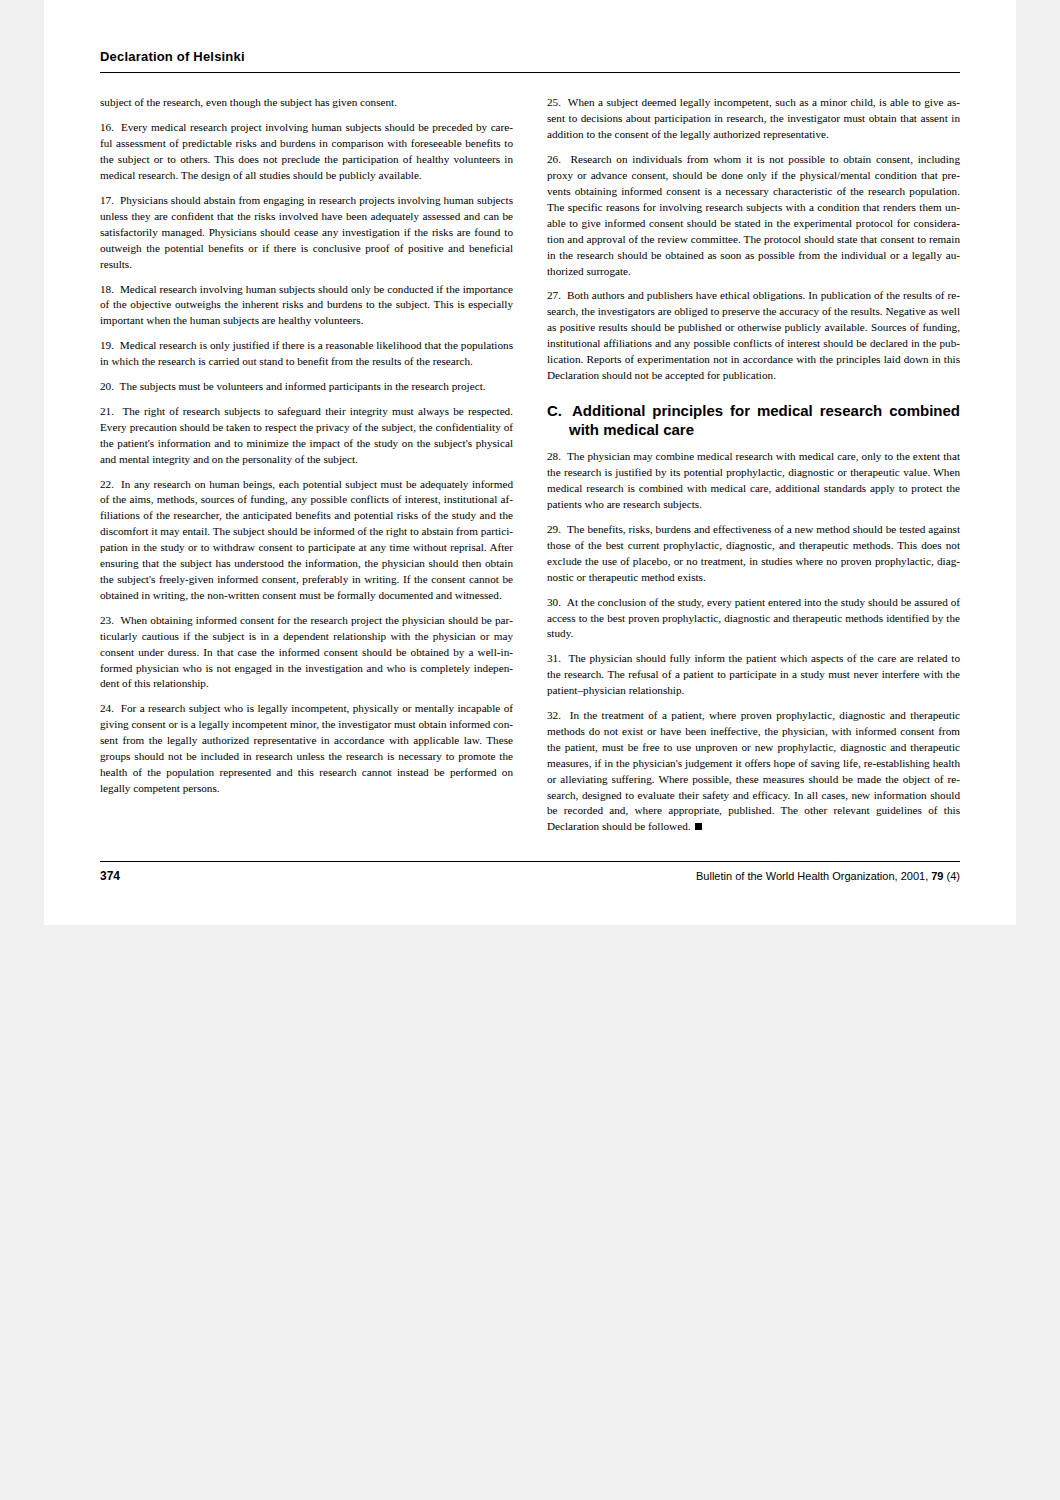Declaration of Helsinki
subject of the research, even though the subject has given consent.
16. Every medical research project involving human subjects should be preceded by careful assessment of predictable risks and burdens in comparison with foreseeable benefits to the subject or to others. This does not preclude the participation of healthy volunteers in medical research. The design of all studies should be publicly available.
17. Physicians should abstain from engaging in research projects involving human subjects unless they are confident that the risks involved have been adequately assessed and can be satisfactorily managed. Physicians should cease any investigation if the risks are found to outweigh the potential benefits or if there is conclusive proof of positive and beneficial results.
18. Medical research involving human subjects should only be conducted if the importance of the objective outweighs the inherent risks and burdens to the subject. This is especially important when the human subjects are healthy volunteers.
19. Medical research is only justified if there is a reasonable likelihood that the populations in which the research is carried out stand to benefit from the results of the research.
20. The subjects must be volunteers and informed participants in the research project.
21. The right of research subjects to safeguard their integrity must always be respected. Every precaution should be taken to respect the privacy of the subject, the confidentiality of the patient's information and to minimize the impact of the study on the subject's physical and mental integrity and on the personality of the subject.
22. In any research on human beings, each potential subject must be adequately informed of the aims, methods, sources of funding, any possible conflicts of interest, institutional affiliations of the researcher, the anticipated benefits and potential risks of the study and the discomfort it may entail. The subject should be informed of the right to abstain from participation in the study or to withdraw consent to participate at any time without reprisal. After ensuring that the subject has understood the information, the physician should then obtain the subject's freely-given informed consent, preferably in writing. If the consent cannot be obtained in writing, the non-written consent must be formally documented and witnessed.
23. When obtaining informed consent for the research project the physician should be particularly cautious if the subject is in a dependent relationship with the physician or may consent under duress. In that case the informed consent should be obtained by a well-informed physician who is not engaged in the investigation and who is completely independent of this relationship.
24. For a research subject who is legally incompetent, physically or mentally incapable of giving consent or is a legally incompetent minor, the investigator must obtain informed consent from the legally authorized representative in accordance with applicable law. These groups should not be included in research unless the research is necessary to promote the health of the population represented and this research cannot instead be performed on legally competent persons.
25. When a subject deemed legally incompetent, such as a minor child, is able to give assent to decisions about participation in research, the investigator must obtain that assent in addition to the consent of the legally authorized representative.
26. Research on individuals from whom it is not possible to obtain consent, including proxy or advance consent, should be done only if the physical/mental condition that prevents obtaining informed consent is a necessary characteristic of the research population. The specific reasons for involving research subjects with a condition that renders them unable to give informed consent should be stated in the experimental protocol for consideration and approval of the review committee. The protocol should state that consent to remain in the research should be obtained as soon as possible from the individual or a legally authorized surrogate.
27. Both authors and publishers have ethical obligations. In publication of the results of research, the investigators are obliged to preserve the accuracy of the results. Negative as well as positive results should be published or otherwise publicly available. Sources of funding, institutional affiliations and any possible conflicts of interest should be declared in the publication. Reports of experimentation not in accordance with the principles laid down in this Declaration should not be accepted for publication.
C. Additional principles for medical research combined with medical care
28. The physician may combine medical research with medical care, only to the extent that the research is justified by its potential prophylactic, diagnostic or therapeutic value. When medical research is combined with medical care, additional standards apply to protect the patients who are research subjects.
29. The benefits, risks, burdens and effectiveness of a new method should be tested against those of the best current prophylactic, diagnostic, and therapeutic methods. This does not exclude the use of placebo, or no treatment, in studies where no proven prophylactic, diagnostic or therapeutic method exists.
30. At the conclusion of the study, every patient entered into the study should be assured of access to the best proven prophylactic, diagnostic and therapeutic methods identified by the study.
31. The physician should fully inform the patient which aspects of the care are related to the research. The refusal of a patient to participate in a study must never interfere with the patient–physician relationship.
32. In the treatment of a patient, where proven prophylactic, diagnostic and therapeutic methods do not exist or have been ineffective, the physician, with informed consent from the patient, must be free to use unproven or new prophylactic, diagnostic and therapeutic measures, if in the physician's judgement it offers hope of saving life, re-establishing health or alleviating suffering. Where possible, these measures should be made the object of research, designed to evaluate their safety and efficacy. In all cases, new information should be recorded and, where appropriate, published. The other relevant guidelines of this Declaration should be followed.
374 Bulletin of the World Health Organization, 2001, 79 (4)